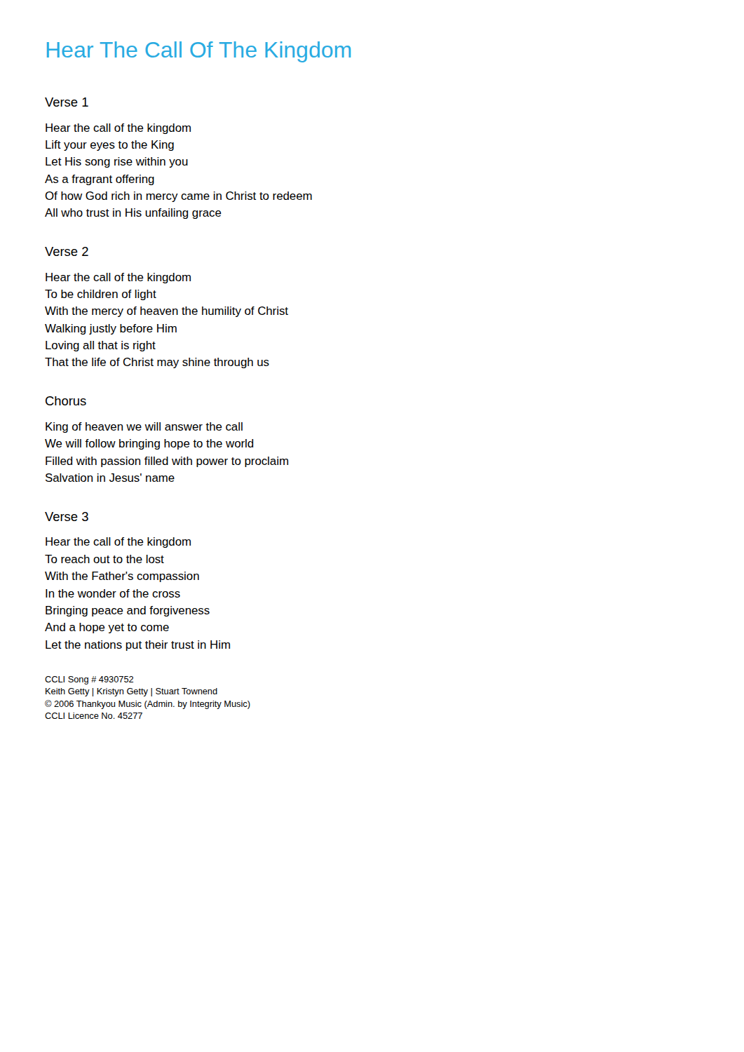Hear The Call Of The Kingdom
Verse 1
Hear the call of the kingdom
Lift your eyes to the King
Let His song rise within you
As a fragrant offering
Of how God rich in mercy came in Christ to redeem
All who trust in His unfailing grace
Verse 2
Hear the call of the kingdom
To be children of light
With the mercy of heaven the humility of Christ
Walking justly before Him
Loving all that is right
That the life of Christ may shine through us
Chorus
King of heaven we will answer the call
We will follow bringing hope to the world
Filled with passion filled with power to proclaim
Salvation in Jesus' name
Verse 3
Hear the call of the kingdom
To reach out to the lost
With the Father's compassion
In the wonder of the cross
Bringing peace and forgiveness
And a hope yet to come
Let the nations put their trust in Him
CCLI Song # 4930752
Keith Getty | Kristyn Getty | Stuart Townend
© 2006 Thankyou Music (Admin. by Integrity Music)
CCLI Licence No. 45277